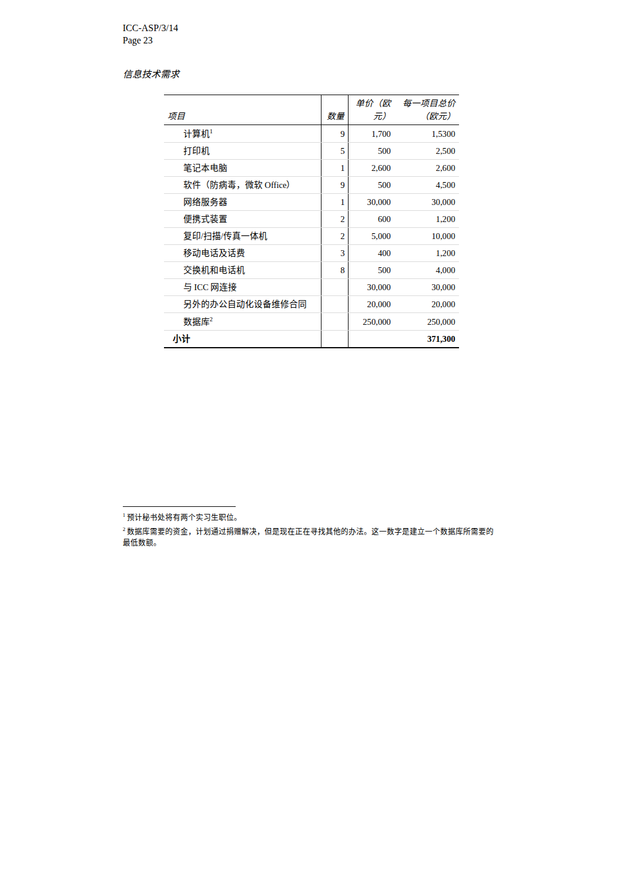ICC-ASP/3/14
Page 23
信息技术需求
| 项目 | 数量 | 单价（欧 元） | 每一项目总价 （欧元） |
| --- | --- | --- | --- |
| 计算机 1 | 9 | 1,700 | 1,5300 |
| 打印机 | 5 | 500 | 2,500 |
| 笔记本电脑 | 1 | 2,600 | 2,600 |
| 软件（防病毒，微软 Office） | 9 | 500 | 4,500 |
| 网络服务器 | 1 | 30,000 | 30,000 |
| 便携式装置 | 2 | 600 | 1,200 |
| 复印/扫描/传真一体机 | 2 | 5,000 | 10,000 |
| 移动电话及话费 | 3 | 400 | 1,200 |
| 交换机和电话机 | 8 | 500 | 4,000 |
| 与 ICC 网连接 | | 30,000 | 30,000 |
| 另外的办公自动化设备维修合同 | | 20,000 | 20,000 |
| 数据库 2 | | 250,000 | 250,000 |
| 小计 | | | 371,300 |
1 预计秘书处将有两个实习生职位。
2 数据库需要的资金，计划通过捐赠解决，但是现在正在寻找其他的办法。这一数字是建立一个数据库所需要的最低数额。